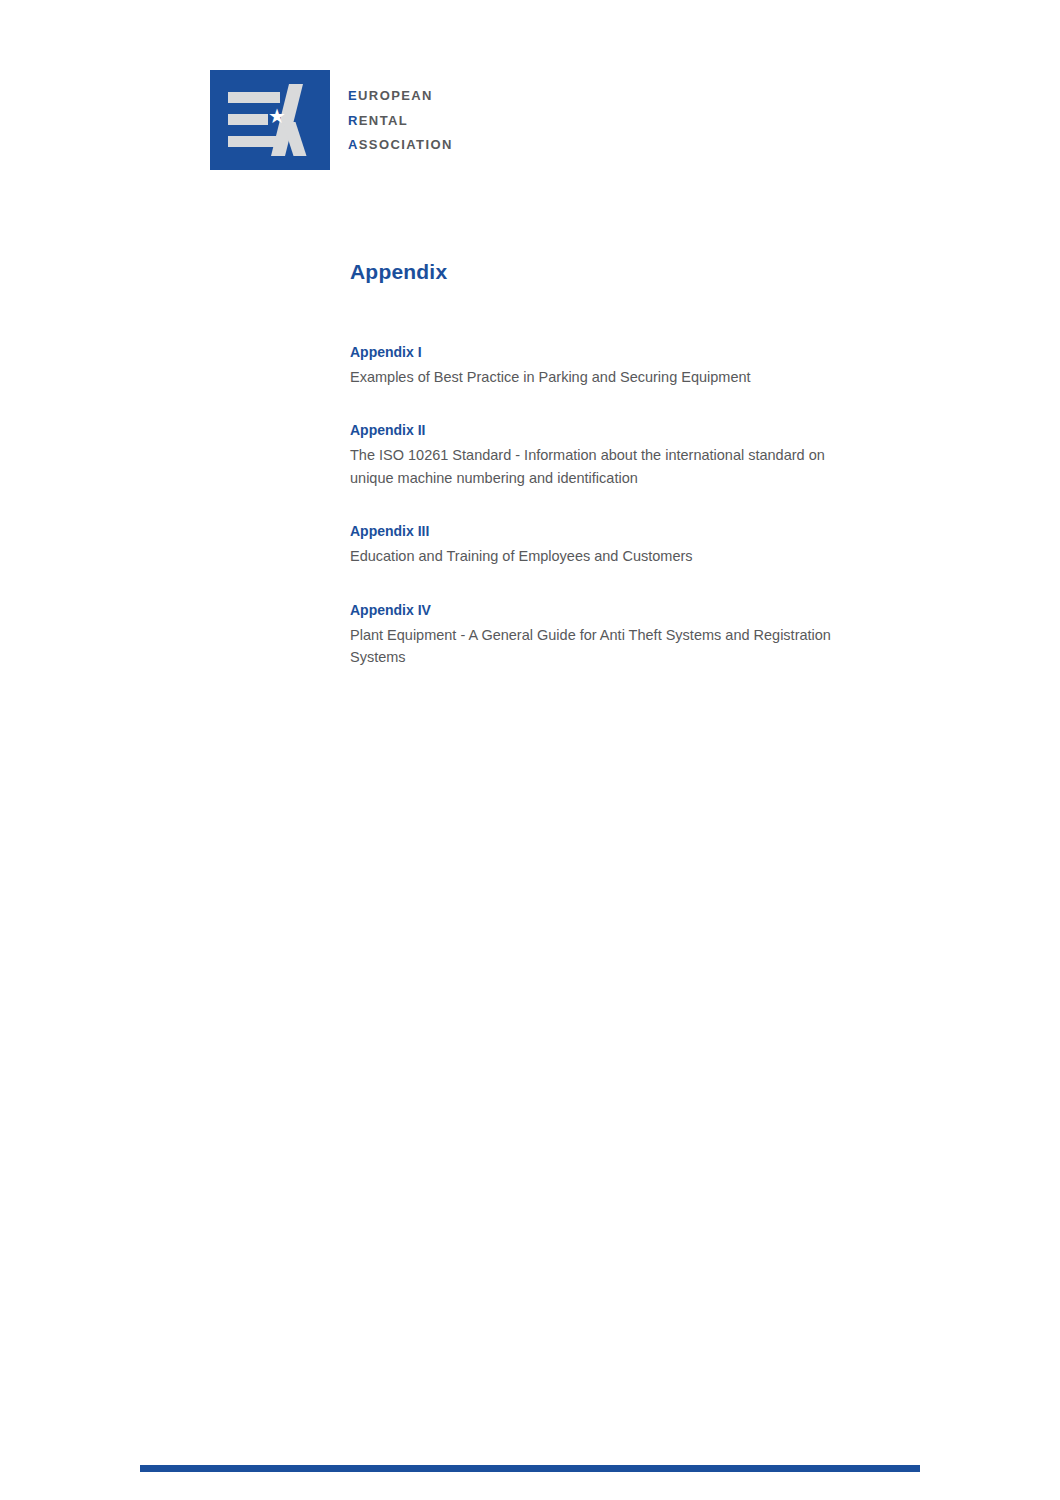★
EUROPEAN
RENTAL
ASSOCIATION
Appendix
Appendix I
Examples of Best Practice in Parking and Securing Equipment
Appendix II
The ISO 10261 Standard - Information about the international standard on unique machine numbering and identification
Appendix III
Education and Training of Employees and Customers
Appendix IV
Plant Equipment - A General Guide for Anti Theft Systems and Registration Systems